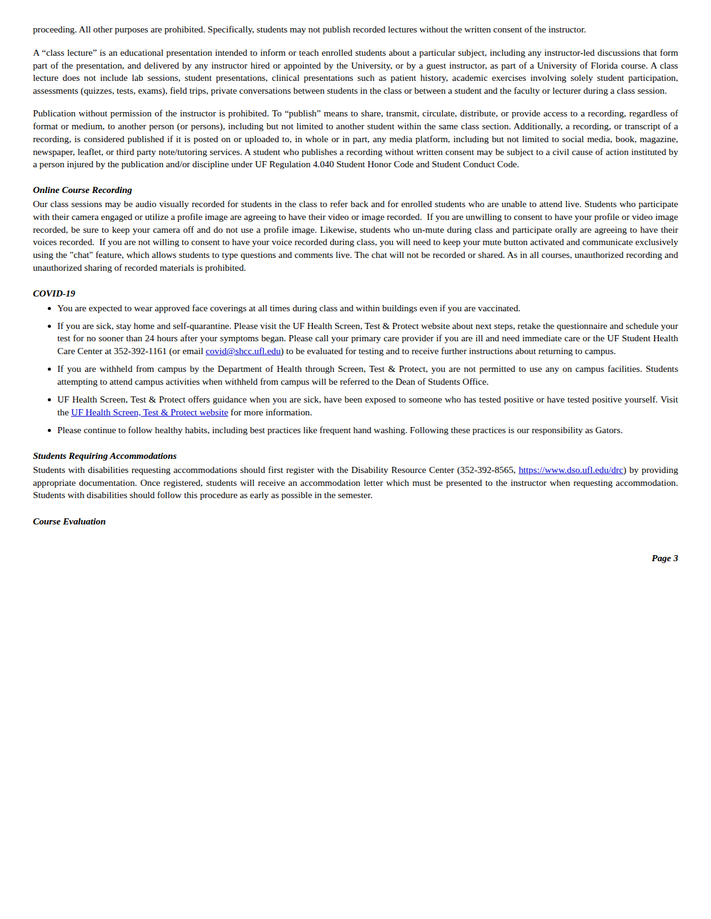proceeding. All other purposes are prohibited. Specifically, students may not publish recorded lectures without the written consent of the instructor.
A “class lecture” is an educational presentation intended to inform or teach enrolled students about a particular subject, including any instructor-led discussions that form part of the presentation, and delivered by any instructor hired or appointed by the University, or by a guest instructor, as part of a University of Florida course. A class lecture does not include lab sessions, student presentations, clinical presentations such as patient history, academic exercises involving solely student participation, assessments (quizzes, tests, exams), field trips, private conversations between students in the class or between a student and the faculty or lecturer during a class session.
Publication without permission of the instructor is prohibited. To “publish” means to share, transmit, circulate, distribute, or provide access to a recording, regardless of format or medium, to another person (or persons), including but not limited to another student within the same class section. Additionally, a recording, or transcript of a recording, is considered published if it is posted on or uploaded to, in whole or in part, any media platform, including but not limited to social media, book, magazine, newspaper, leaflet, or third party note/tutoring services. A student who publishes a recording without written consent may be subject to a civil cause of action instituted by a person injured by the publication and/or discipline under UF Regulation 4.040 Student Honor Code and Student Conduct Code.
Online Course Recording
Our class sessions may be audio visually recorded for students in the class to refer back and for enrolled students who are unable to attend live. Students who participate with their camera engaged or utilize a profile image are agreeing to have their video or image recorded. If you are unwilling to consent to have your profile or video image recorded, be sure to keep your camera off and do not use a profile image. Likewise, students who un-mute during class and participate orally are agreeing to have their voices recorded. If you are not willing to consent to have your voice recorded during class, you will need to keep your mute button activated and communicate exclusively using the "chat" feature, which allows students to type questions and comments live. The chat will not be recorded or shared. As in all courses, unauthorized recording and unauthorized sharing of recorded materials is prohibited.
COVID-19
You are expected to wear approved face coverings at all times during class and within buildings even if you are vaccinated.
If you are sick, stay home and self-quarantine. Please visit the UF Health Screen, Test & Protect website about next steps, retake the questionnaire and schedule your test for no sooner than 24 hours after your symptoms began. Please call your primary care provider if you are ill and need immediate care or the UF Student Health Care Center at 352-392-1161 (or email covid@shcc.ufl.edu) to be evaluated for testing and to receive further instructions about returning to campus.
If you are withheld from campus by the Department of Health through Screen, Test & Protect, you are not permitted to use any on campus facilities. Students attempting to attend campus activities when withheld from campus will be referred to the Dean of Students Office.
UF Health Screen, Test & Protect offers guidance when you are sick, have been exposed to someone who has tested positive or have tested positive yourself. Visit the UF Health Screen, Test & Protect website for more information.
Please continue to follow healthy habits, including best practices like frequent hand washing. Following these practices is our responsibility as Gators.
Students Requiring Accommodations
Students with disabilities requesting accommodations should first register with the Disability Resource Center (352-392-8565, https://www.dso.ufl.edu/drc) by providing appropriate documentation. Once registered, students will receive an accommodation letter which must be presented to the instructor when requesting accommodation. Students with disabilities should follow this procedure as early as possible in the semester.
Course Evaluation
Page 3